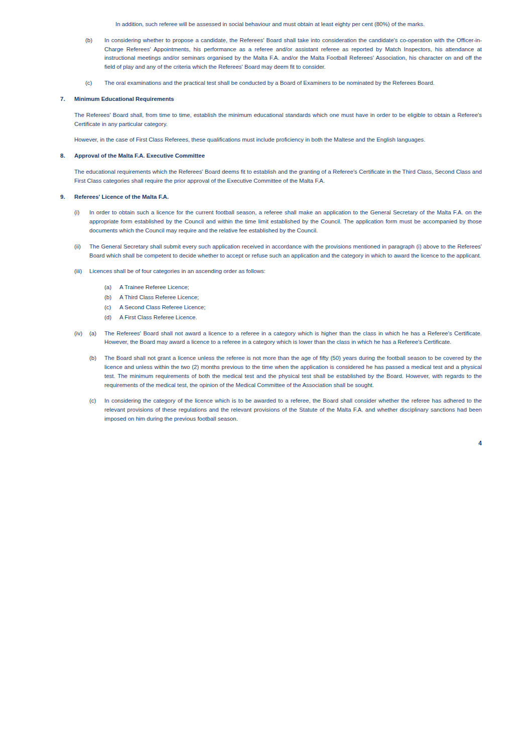In addition, such referee will be assessed in social behaviour and must obtain at least eighty per cent (80%) of the marks.
(b) In considering whether to propose a candidate, the Referees' Board shall take into consideration the candidate's co-operation with the Officer-in-Charge Referees' Appointments, his performance as a referee and/or assistant referee as reported by Match Inspectors, his attendance at instructional meetings and/or seminars organised by the Malta F.A. and/or the Malta Football Referees' Association, his character on and off the field of play and any of the criteria which the Referees' Board may deem fit to consider.
(c) The oral examinations and the practical test shall be conducted by a Board of Examiners to be nominated by the Referees Board.
7. Minimum Educational Requirements
The Referees' Board shall, from time to time, establish the minimum educational standards which one must have in order to be eligible to obtain a Referee's Certificate in any particular category.
However, in the case of First Class Referees, these qualifications must include proficiency in both the Maltese and the English languages.
8. Approval of the Malta F.A. Executive Committee
The educational requirements which the Referees' Board deems fit to establish and the granting of a Referee's Certificate in the Third Class, Second Class and First Class categories shall require the prior approval of the Executive Committee of the Malta F.A.
9. Referees' Licence of the Malta F.A.
(i) In order to obtain such a licence for the current football season, a referee shall make an application to the General Secretary of the Malta F.A. on the appropriate form established by the Council and within the time limit established by the Council. The application form must be accompanied by those documents which the Council may require and the relative fee established by the Council.
(ii) The General Secretary shall submit every such application received in accordance with the provisions mentioned in paragraph (i) above to the Referees' Board which shall be competent to decide whether to accept or refuse such an application and the category in which to award the licence to the applicant.
(iii) Licences shall be of four categories in an ascending order as follows:
(a) A Trainee Referee Licence;
(b) A Third Class Referee Licence;
(c) A Second Class Referee Licence;
(d) A First Class Referee Licence.
(iv)(a) The Referees' Board shall not award a licence to a referee in a category which is higher than the class in which he has a Referee's Certificate. However, the Board may award a licence to a referee in a category which is lower than the class in which he has a Referee's Certificate.
(b) The Board shall not grant a licence unless the referee is not more than the age of fifty (50) years during the football season to be covered by the licence and unless within the two (2) months previous to the time when the application is considered he has passed a medical test and a physical test. The minimum requirements of both the medical test and the physical test shall be established by the Board. However, with regards to the requirements of the medical test, the opinion of the Medical Committee of the Association shall be sought.
(c) In considering the category of the licence which is to be awarded to a referee, the Board shall consider whether the referee has adhered to the relevant provisions of these regulations and the relevant provisions of the Statute of the Malta F.A. and whether disciplinary sanctions had been imposed on him during the previous football season.
4